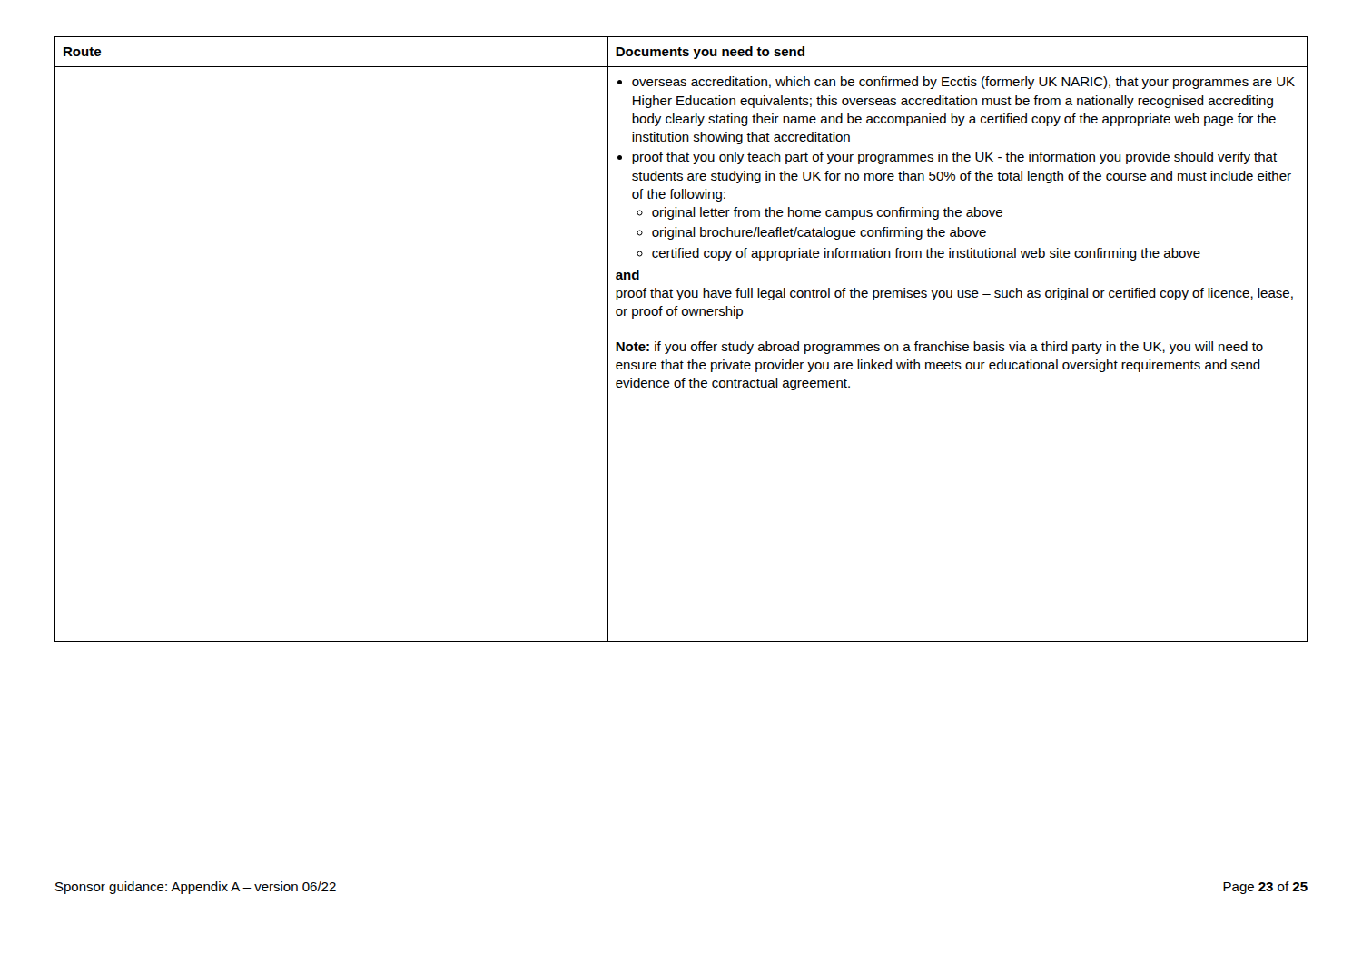| Route | Documents you need to send |
| --- | --- |
| | overseas accreditation, which can be confirmed by Ecctis (formerly UK NARIC), that your programmes are UK Higher Education equivalents; this overseas accreditation must be from a nationally recognised accrediting body clearly stating their name and be accompanied by a certified copy of the appropriate web page for the institution showing that accreditation proof that you only teach part of your programmes in the UK - the information you provide should verify that students are studying in the UK for no more than 50% of the total length of the course and must include either of the following: original letter from the home campus confirming the above original brochure/leaflet/catalogue confirming the above certified copy of appropriate information from the institutional web site confirming the above and proof that you have full legal control of the premises you use – such as original or certified copy of licence, lease, or proof of ownership Note: if you offer study abroad programmes on a franchise basis via a third party in the UK, you will need to ensure that the private provider you are linked with meets our educational oversight requirements and send evidence of the contractual agreement. |
Sponsor guidance: Appendix A – version 06/22 Page 23 of 25